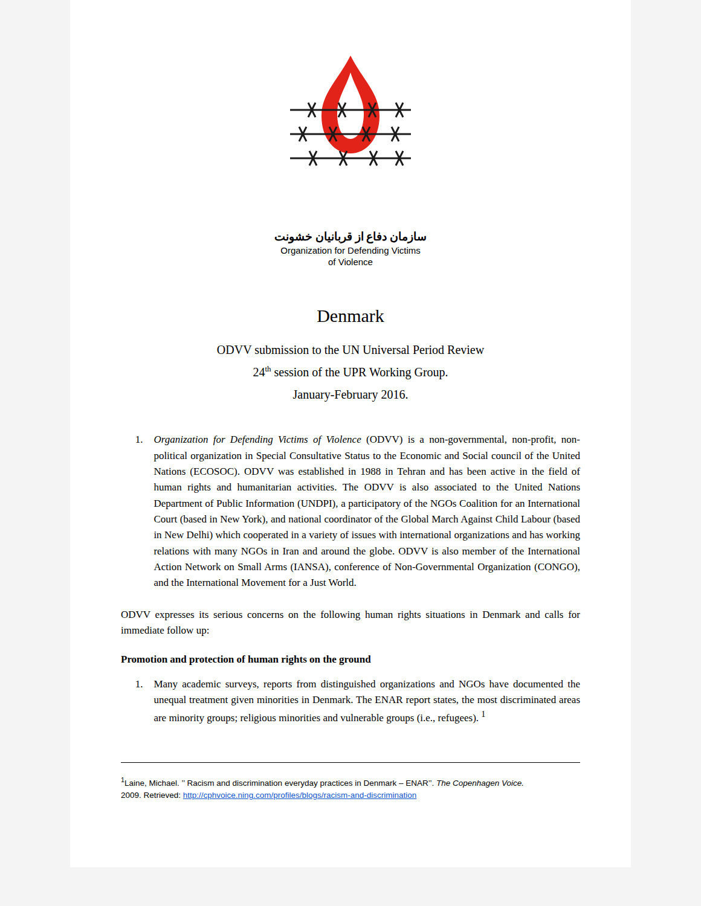سازمان دفاع از قربانیان خشونت
Organization for Defending Victims
of Violence
Denmark
ODVV submission to the UN Universal Period Review
24th session of the UPR Working Group.
January-February 2016.
Organization for Defending Victims of Violence (ODVV) is a non-governmental, non-profit, non-political organization in Special Consultative Status to the Economic and Social council of the United Nations (ECOSOC). ODVV was established in 1988 in Tehran and has been active in the field of human rights and humanitarian activities. The ODVV is also associated to the United Nations Department of Public Information (UNDPI), a participatory of the NGOs Coalition for an International Court (based in New York), and national coordinator of the Global March Against Child Labour (based in New Delhi) which cooperated in a variety of issues with international organizations and has working relations with many NGOs in Iran and around the globe. ODVV is also member of the International Action Network on Small Arms (IANSA), conference of Non-Governmental Organization (CONGO), and the International Movement for a Just World.
ODVV expresses its serious concerns on the following human rights situations in Denmark and calls for immediate follow up:
Promotion and protection of human rights on the ground
Many academic surveys, reports from distinguished organizations and NGOs have documented the unequal treatment given minorities in Denmark. The ENAR report states, the most discriminated areas are minority groups; religious minorities and vulnerable groups (i.e., refugees). 1
1Laine, Michael. ’’ Racism and discrimination everyday practices in Denmark – ENAR’’. The Copenhagen Voice.
2009. Retrieved: http://cphvoice.ning.com/profiles/blogs/racism-and-discrimination